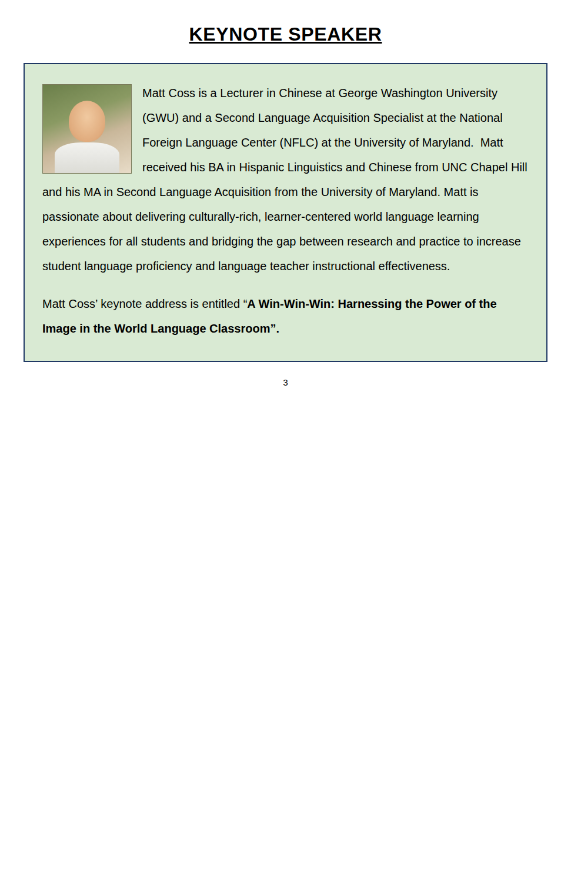KEYNOTE SPEAKER
Matt Coss is a Lecturer in Chinese at George Washington University (GWU) and a Second Language Acquisition Specialist at the National Foreign Language Center (NFLC) at the University of Maryland. Matt received his BA in Hispanic Linguistics and Chinese from UNC Chapel Hill and his MA in Second Language Acquisition from the University of Maryland. Matt is passionate about delivering culturally-rich, learner-centered world language learning experiences for all students and bridging the gap between research and practice to increase student language proficiency and language teacher instructional effectiveness.
Matt Coss’ keynote address is entitled “A Win-Win-Win: Harnessing the Power of the Image in the World Language Classroom”.
3